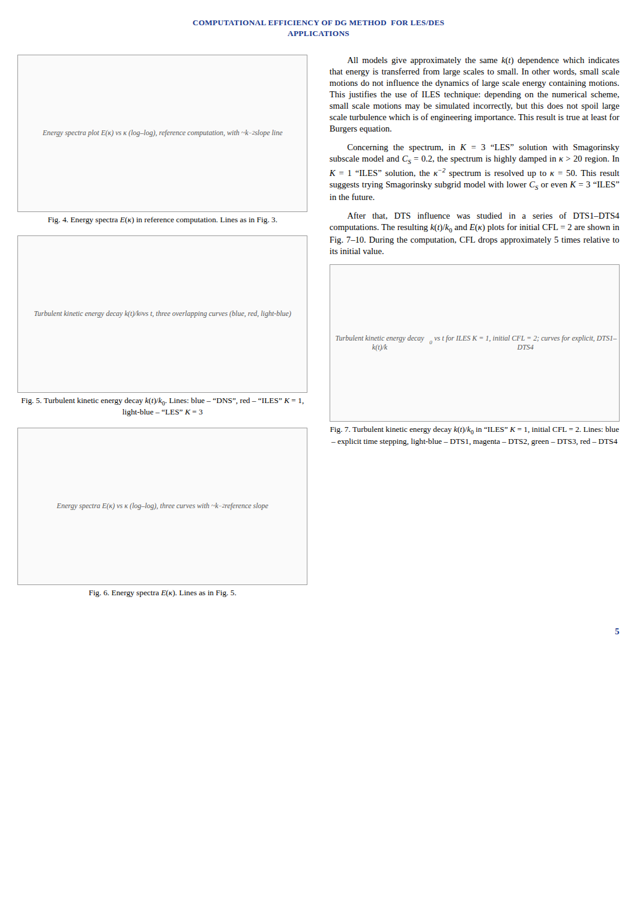COMPUTATIONAL EFFICIENCY OF DG METHOD FOR LES/DES
APPLICATIONS
Energy spectra plot E(κ) vs κ (log–log), reference computation, with ~k−2 slope line
Fig. 4. Energy spectra E(κ) in reference computation. Lines as in Fig. 3.
Turbulent kinetic energy decay k(t)/k0 vs t, three overlapping curves (blue, red, light-blue)
Fig. 5. Turbulent kinetic energy decay k(t)/k0. Lines: blue – “DNS”, red – “ILES” K = 1, light-blue – “LES” K = 3
Energy spectra E(κ) vs κ (log–log), three curves with ~k−2 reference slope
Fig. 6. Energy spectra E(κ). Lines as in Fig. 5.
All models give approximately the same k(t) dependence which indicates that energy is transferred from large scales to small. In other words, small scale motions do not influence the dynamics of large scale energy containing motions. This justifies the use of ILES technique: depending on the numerical scheme, small scale motions may be simulated incorrectly, but this does not spoil large scale turbulence which is of engineering importance. This result is true at least for Burgers equation.
Concerning the spectrum, in K = 3 “LES” solution with Smagorinsky subscale model and CS = 0.2, the spectrum is highly damped in κ > 20 region. In K = 1 “ILES” solution, the κ−2 spectrum is resolved up to κ = 50. This result suggests trying Smagorinsky subgrid model with lower CS or even K = 3 “ILES” in the future.
After that, DTS influence was studied in a series of DTS1–DTS4 computations. The resulting k(t)/k0 and E(κ) plots for initial CFL = 2 are shown in Fig. 7–10. During the computation, CFL drops approximately 5 times relative to its initial value.
Turbulent kinetic energy decay k(t)/k0 vs t for ILES K = 1, initial CFL = 2; curves for explicit, DTS1–DTS4
Fig. 7. Turbulent kinetic energy decay k(t)/k0 in “ILES” K = 1, initial CFL = 2. Lines: blue – explicit time stepping, light-blue – DTS1, magenta – DTS2, green – DTS3, red – DTS4
5